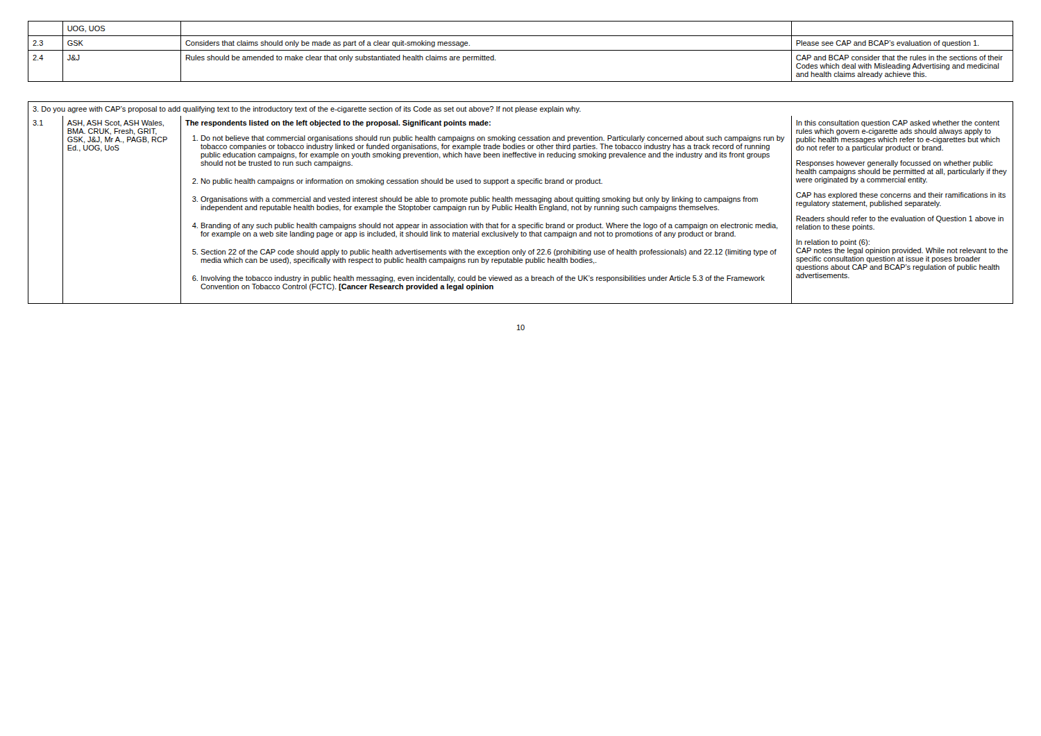| | UOG, UOS | | |
| 2.3 | GSK | Considers that claims should only be made as part of a clear quit-smoking message. | Please see CAP and BCAP’s evaluation of question 1. |
| 2.4 | J&J | Rules should be amended to make clear that only substantiated health claims are permitted. | CAP and BCAP consider that the rules in the sections of their Codes which deal with Misleading Advertising and medicinal and health claims already achieve this. |
| 3. Do you agree with CAP’s proposal to add qualifying text to the introductory text of the e-cigarette section of its Code as set out above? If not please explain why. |
| 3.1 | ASH, ASH Scot, ASH Wales, BMA. CRUK, Fresh, GRIT, GSK, J&J, Mr A., PAGB, RCP Ed., UOG, UoS | The respondents listed on the left objected to the proposal. Significant points made: Do not believe that commercial organisations should run public health campaigns on smoking cessation and prevention. Particularly concerned about such campaigns run by tobacco companies or tobacco industry linked or funded organisations, for example trade bodies or other third parties. The tobacco industry has a track record of running public education campaigns, for example on youth smoking prevention, which have been ineffective in reducing smoking prevalence and the industry and its front groups should not be trusted to run such campaigns. No public health campaigns or information on smoking cessation should be used to support a specific brand or product. Organisations with a commercial and vested interest should be able to promote public health messaging about quitting smoking but only by linking to campaigns from independent and reputable health bodies, for example the Stoptober campaign run by Public Health England, not by running such campaigns themselves. Branding of any such public health campaigns should not appear in association with that for a specific brand or product. Where the logo of a campaign on electronic media, for example on a web site landing page or app is included, it should link to material exclusively to that campaign and not to promotions of any product or brand. Section 22 of the CAP code should apply to public health advertisements with the exception only of 22.6 (prohibiting use of health professionals) and 22.12 (limiting type of media which can be used), specifically with respect to public health campaigns run by reputable public health bodies,. Involving the tobacco industry in public health messaging, even incidentally, could be viewed as a breach of the UK’s responsibilities under Article 5.3 of the Framework Convention on Tobacco Control (FCTC). [Cancer Research provided a legal opinion | In this consultation question CAP asked whether the content rules which govern e-cigarette ads should always apply to public health messages which refer to e-cigarettes but which do not refer to a particular product or brand. Responses however generally focussed on whether public health campaigns should be permitted at all, particularly if they were originated by a commercial entity. CAP has explored these concerns and their ramifications in its regulatory statement, published separately. Readers should refer to the evaluation of Question 1 above in relation to these points. In relation to point (6): CAP notes the legal opinion provided. While not relevant to the specific consultation question at issue it poses broader questions about CAP and BCAP’s regulation of public health advertisements. |
10